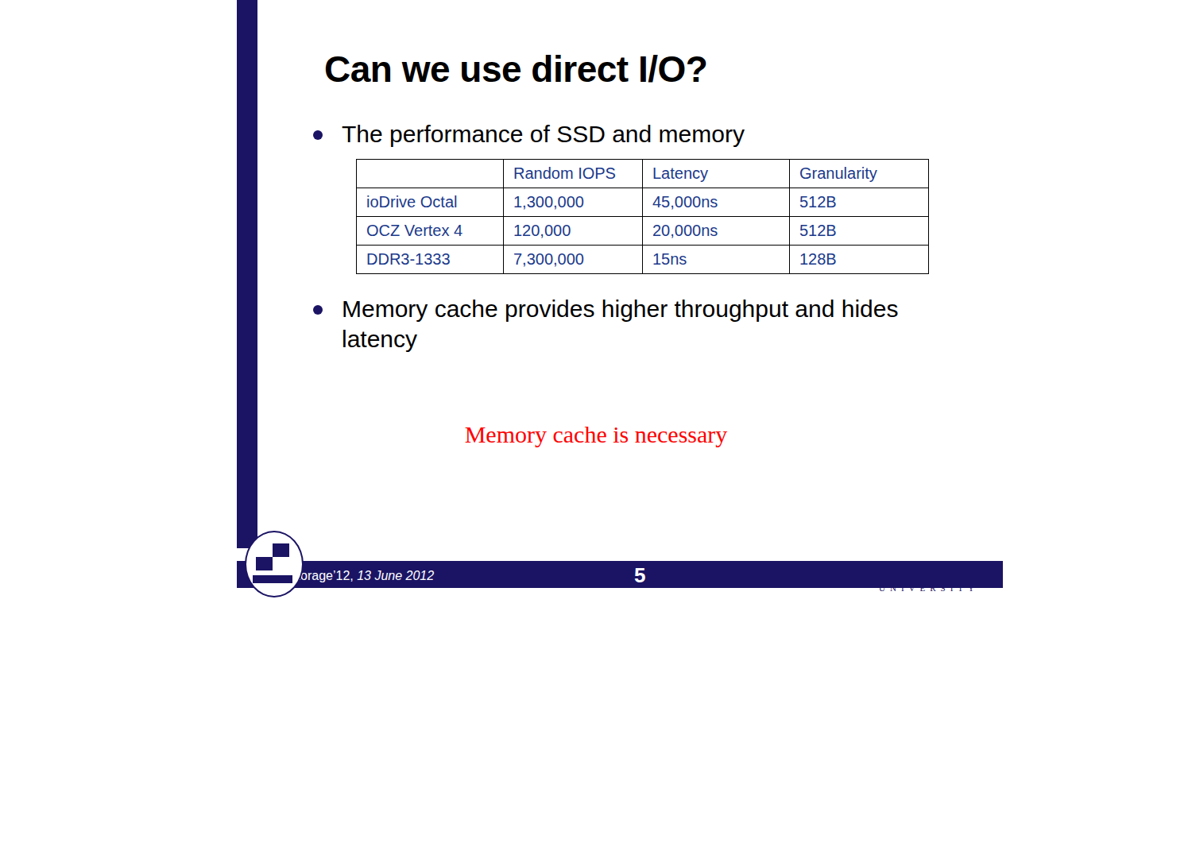Can we use direct I/O?
The performance of SSD and memory
| | Random IOPS | Latency | Granularity |
| --- | --- | --- | --- |
| ioDrive Octal | 1,300,000 | 45,000ns | 512B |
| OCZ Vertex 4 | 120,000 | 20,000ns | 512B |
| DDR3-1333 | 7,300,000 | 15ns | 128B |
Memory cache provides higher throughput and hides latency
Memory cache is necessary
HotStorage’12, 13 June 2012
5
JOHNS HOPKINS
UNIVERSITY